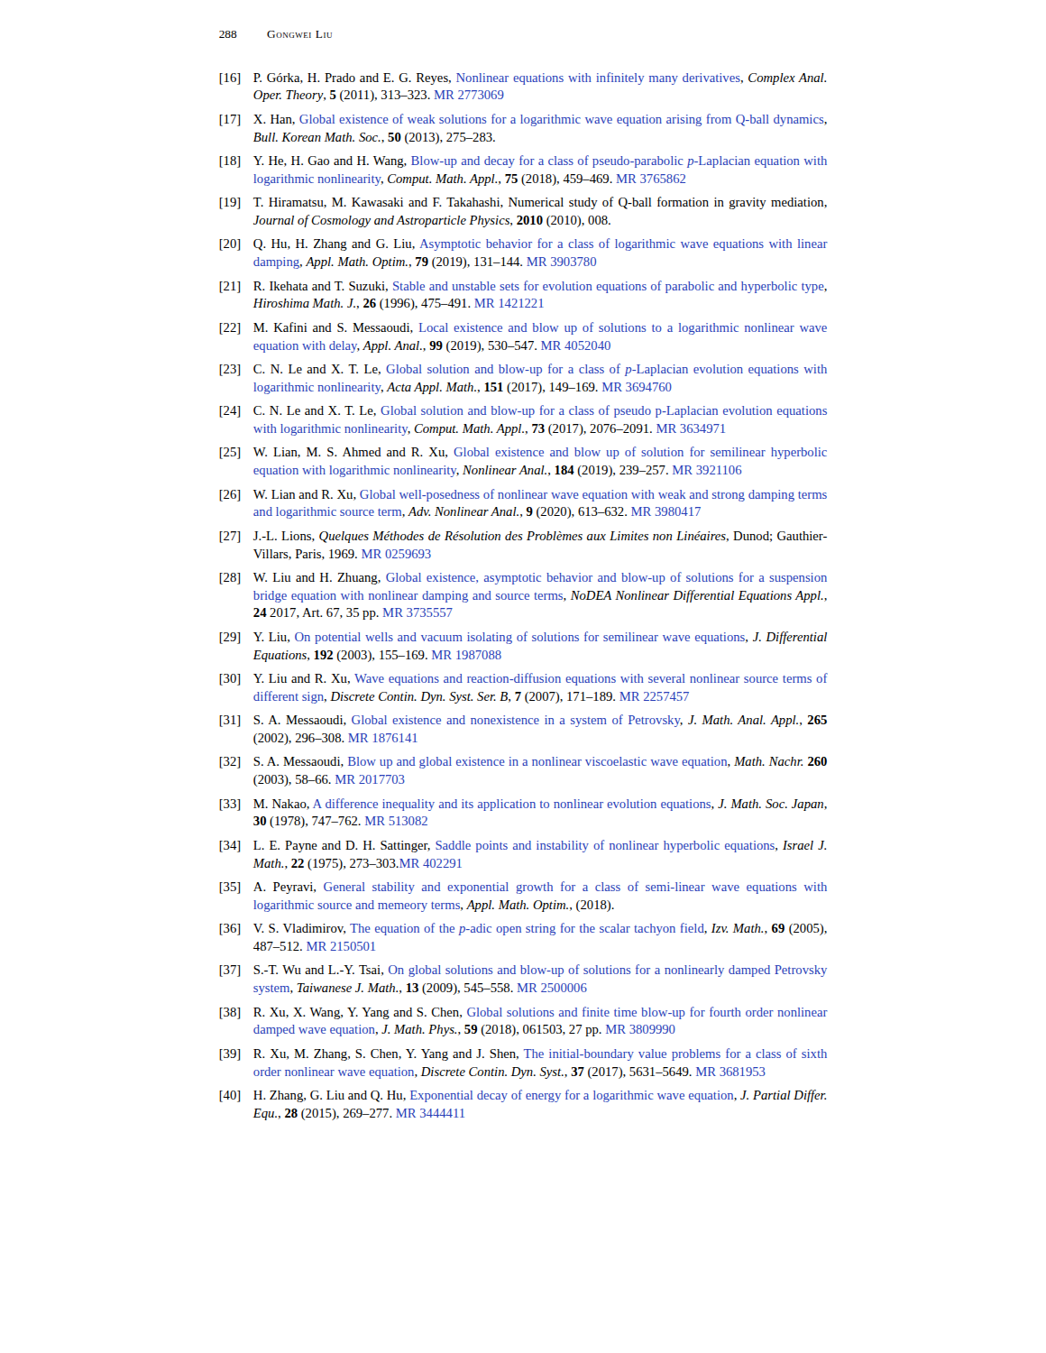288 Gongwei Liu
[16] P. Górka, H. Prado and E. G. Reyes, Nonlinear equations with infinitely many derivatives, Complex Anal. Oper. Theory, 5 (2011), 313–323. MR 2773069
[17] X. Han, Global existence of weak solutions for a logarithmic wave equation arising from Q-ball dynamics, Bull. Korean Math. Soc., 50 (2013), 275–283.
[18] Y. He, H. Gao and H. Wang, Blow-up and decay for a class of pseudo-parabolic p-Laplacian equation with logarithmic nonlinearity, Comput. Math. Appl., 75 (2018), 459–469. MR 3765862
[19] T. Hiramatsu, M. Kawasaki and F. Takahashi, Numerical study of Q-ball formation in gravity mediation, Journal of Cosmology and Astroparticle Physics, 2010 (2010), 008.
[20] Q. Hu, H. Zhang and G. Liu, Asymptotic behavior for a class of logarithmic wave equations with linear damping, Appl. Math. Optim., 79 (2019), 131–144. MR 3903780
[21] R. Ikehata and T. Suzuki, Stable and unstable sets for evolution equations of parabolic and hyperbolic type, Hiroshima Math. J., 26 (1996), 475–491. MR 1421221
[22] M. Kafini and S. Messaoudi, Local existence and blow up of solutions to a logarithmic nonlinear wave equation with delay, Appl. Anal., 99 (2019), 530–547. MR 4052040
[23] C. N. Le and X. T. Le, Global solution and blow-up for a class of p-Laplacian evolution equations with logarithmic nonlinearity, Acta Appl. Math., 151 (2017), 149–169. MR 3694760
[24] C. N. Le and X. T. Le, Global solution and blow-up for a class of pseudo p-Laplacian evolution equations with logarithmic nonlinearity, Comput. Math. Appl., 73 (2017), 2076–2091. MR 3634971
[25] W. Lian, M. S. Ahmed and R. Xu, Global existence and blow up of solution for semilinear hyperbolic equation with logarithmic nonlinearity, Nonlinear Anal., 184 (2019), 239–257. MR 3921106
[26] W. Lian and R. Xu, Global well-posedness of nonlinear wave equation with weak and strong damping terms and logarithmic source term, Adv. Nonlinear Anal., 9 (2020), 613–632. MR 3980417
[27] J.-L. Lions, Quelques Méthodes de Résolution des Problèmes aux Limites non Linéaires, Dunod; Gauthier-Villars, Paris, 1969. MR 0259693
[28] W. Liu and H. Zhuang, Global existence, asymptotic behavior and blow-up of solutions for a suspension bridge equation with nonlinear damping and source terms, NoDEA Nonlinear Differential Equations Appl., 24 2017, Art. 67, 35 pp. MR 3735557
[29] Y. Liu, On potential wells and vacuum isolating of solutions for semilinear wave equations, J. Differential Equations, 192 (2003), 155–169. MR 1987088
[30] Y. Liu and R. Xu, Wave equations and reaction-diffusion equations with several nonlinear source terms of different sign, Discrete Contin. Dyn. Syst. Ser. B, 7 (2007), 171–189. MR 2257457
[31] S. A. Messaoudi, Global existence and nonexistence in a system of Petrovsky, J. Math. Anal. Appl., 265 (2002), 296–308. MR 1876141
[32] S. A. Messaoudi, Blow up and global existence in a nonlinear viscoelastic wave equation, Math. Nachr. 260 (2003), 58–66. MR 2017703
[33] M. Nakao, A difference inequality and its application to nonlinear evolution equations, J. Math. Soc. Japan, 30 (1978), 747–762. MR 513082
[34] L. E. Payne and D. H. Sattinger, Saddle points and instability of nonlinear hyperbolic equations, Israel J. Math., 22 (1975), 273–303.MR 402291
[35] A. Peyravi, General stability and exponential growth for a class of semi-linear wave equations with logarithmic source and memeory terms, Appl. Math. Optim., (2018).
[36] V. S. Vladimirov, The equation of the p-adic open string for the scalar tachyon field, Izv. Math., 69 (2005), 487–512. MR 2150501
[37] S.-T. Wu and L.-Y. Tsai, On global solutions and blow-up of solutions for a nonlinearly damped Petrovsky system, Taiwanese J. Math., 13 (2009), 545–558. MR 2500006
[38] R. Xu, X. Wang, Y. Yang and S. Chen, Global solutions and finite time blow-up for fourth order nonlinear damped wave equation, J. Math. Phys., 59 (2018), 061503, 27 pp. MR 3809990
[39] R. Xu, M. Zhang, S. Chen, Y. Yang and J. Shen, The initial-boundary value problems for a class of sixth order nonlinear wave equation, Discrete Contin. Dyn. Syst., 37 (2017), 5631–5649. MR 3681953
[40] H. Zhang, G. Liu and Q. Hu, Exponential decay of energy for a logarithmic wave equation, J. Partial Differ. Equ., 28 (2015), 269–277. MR 3444411